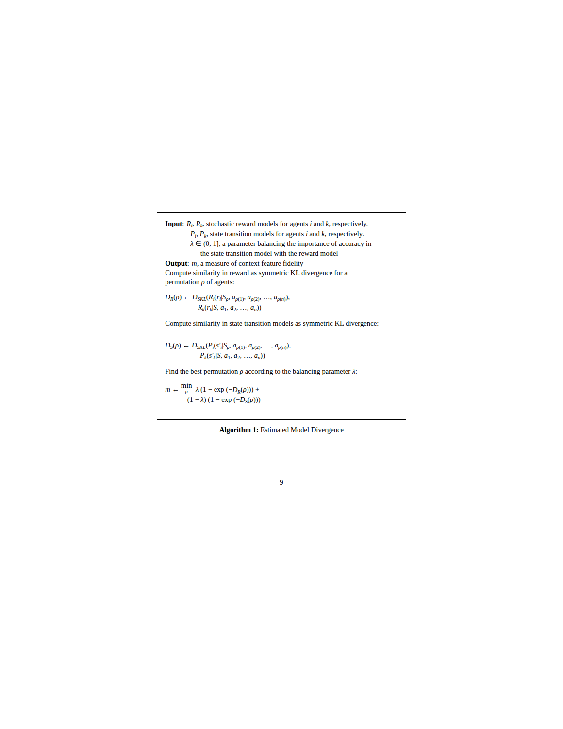Input: Ri, Rk, stochastic reward models for agents i and k, respectively.
Pi, Pk, state transition models for agents i and k, respectively.
λ ∈ (0, 1], a parameter balancing the importance of accuracy in
the state transition model with the reward model
Output: m, a measure of context feature fidelity
Compute similarity in reward as symmetric KL divergence for a
permutation ρ of agents:
DR(ρ) ← DSKL(Ri(ri|Sρ, aρ(1), aρ(2), …, aρ(n)),
Rk(rk|S, a1, a2, …, an))
Compute similarity in state transition models as symmetric KL divergence:
DS(ρ) ← DSKL(Pi(s′i|Sρ, aρ(1), aρ(2), …, aρ(n)),
Pk(s′k|S, a1, a2, …, an))
Find the best permutation ρ according to the balancing parameter λ:
m ← min ρ λ (1 − exp (−DR(ρ))) +
(1 − λ) (1 − exp (−DS(ρ)))
Algorithm 1: Estimated Model Divergence
9